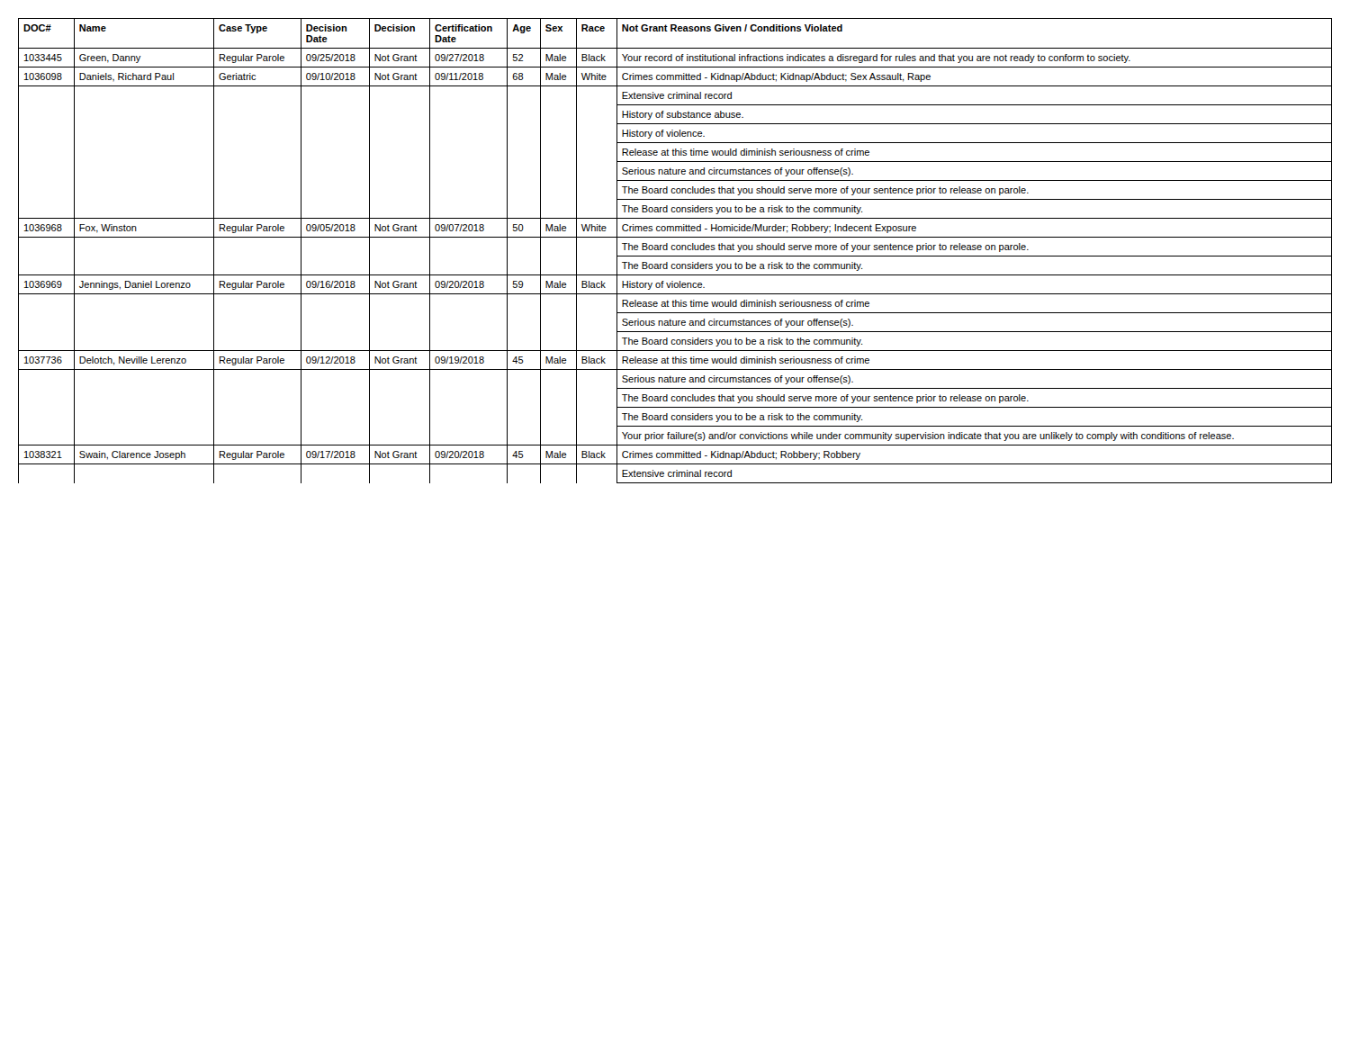| DOC# | Name | Case Type | Decision Date | Decision | Certification Date | Age | Sex | Race | Not Grant Reasons Given / Conditions Violated |
| --- | --- | --- | --- | --- | --- | --- | --- | --- | --- |
| 1033445 | Green, Danny | Regular Parole | 09/25/2018 | Not Grant | 09/27/2018 | 52 | Male | Black | Your record of institutional infractions indicates a disregard for rules and that you are not ready to conform to society. |
| 1036098 | Daniels, Richard Paul | Geriatric | 09/10/2018 | Not Grant | 09/11/2018 | 68 | Male | White | Crimes committed - Kidnap/Abduct; Kidnap/Abduct; Sex Assault, Rape |
| | | | | | | | | | Extensive criminal record |
| | | | | | | | | | History of substance abuse. |
| | | | | | | | | | History of violence. |
| | | | | | | | | | Release at this time would diminish seriousness of crime |
| | | | | | | | | | Serious nature and circumstances of your offense(s). |
| | | | | | | | | | The Board concludes that you should serve more of your sentence prior to release on parole. |
| | | | | | | | | | The Board considers you to be a risk to the community. |
| 1036968 | Fox, Winston | Regular Parole | 09/05/2018 | Not Grant | 09/07/2018 | 50 | Male | White | Crimes committed - Homicide/Murder; Robbery; Indecent Exposure |
| | | | | | | | | | The Board concludes that you should serve more of your sentence prior to release on parole. |
| | | | | | | | | | The Board considers you to be a risk to the community. |
| 1036969 | Jennings, Daniel Lorenzo | Regular Parole | 09/16/2018 | Not Grant | 09/20/2018 | 59 | Male | Black | History of violence. |
| | | | | | | | | | Release at this time would diminish seriousness of crime |
| | | | | | | | | | Serious nature and circumstances of your offense(s). |
| | | | | | | | | | The Board considers you to be a risk to the community. |
| 1037736 | Delotch, Neville Lerenzo | Regular Parole | 09/12/2018 | Not Grant | 09/19/2018 | 45 | Male | Black | Release at this time would diminish seriousness of crime |
| | | | | | | | | | Serious nature and circumstances of your offense(s). |
| | | | | | | | | | The Board concludes that you should serve more of your sentence prior to release on parole. |
| | | | | | | | | | The Board considers you to be a risk to the community. |
| | | | | | | | | | Your prior failure(s) and/or convictions while under community supervision indicate that you are unlikely to comply with conditions of release. |
| 1038321 | Swain, Clarence Joseph | Regular Parole | 09/17/2018 | Not Grant | 09/20/2018 | 45 | Male | Black | Crimes committed - Kidnap/Abduct; Robbery; Robbery |
| | | | | | | | | | Extensive criminal record |